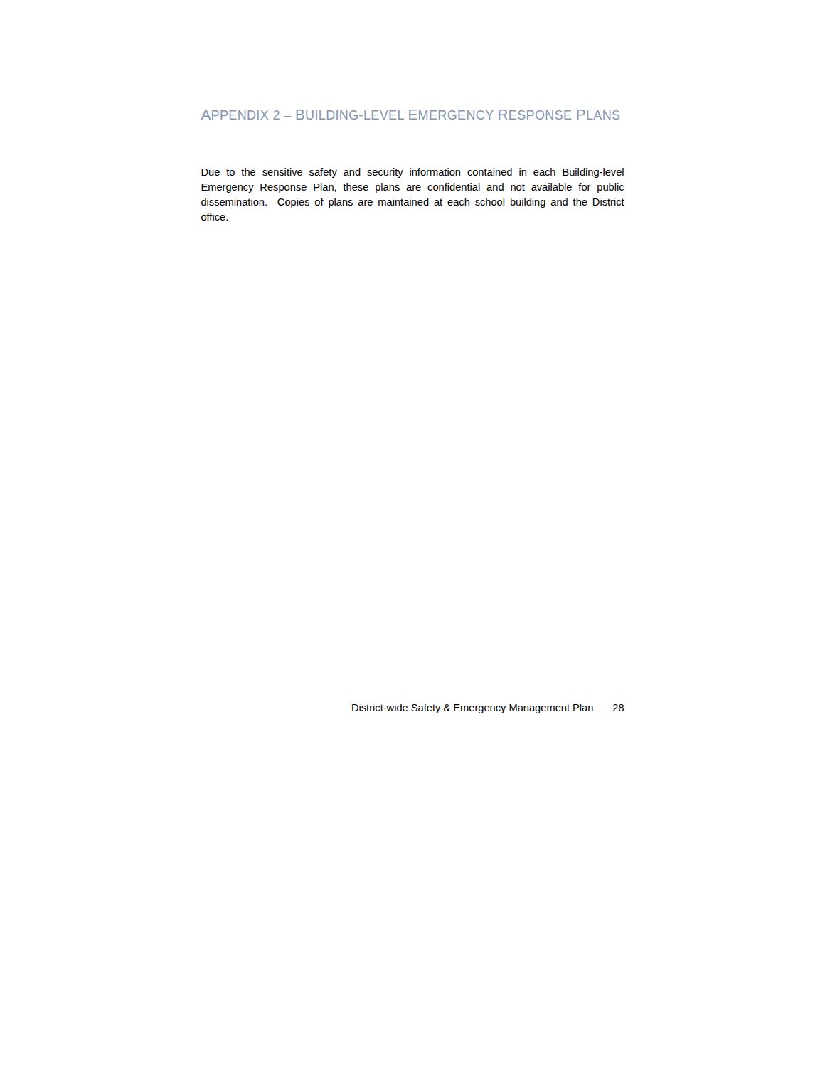APPENDIX 2 – BUILDING-LEVEL EMERGENCY RESPONSE PLANS
Due to the sensitive safety and security information contained in each Building-level Emergency Response Plan, these plans are confidential and not available for public dissemination. Copies of plans are maintained at each school building and the District office.
District-wide Safety & Emergency Management Plan28